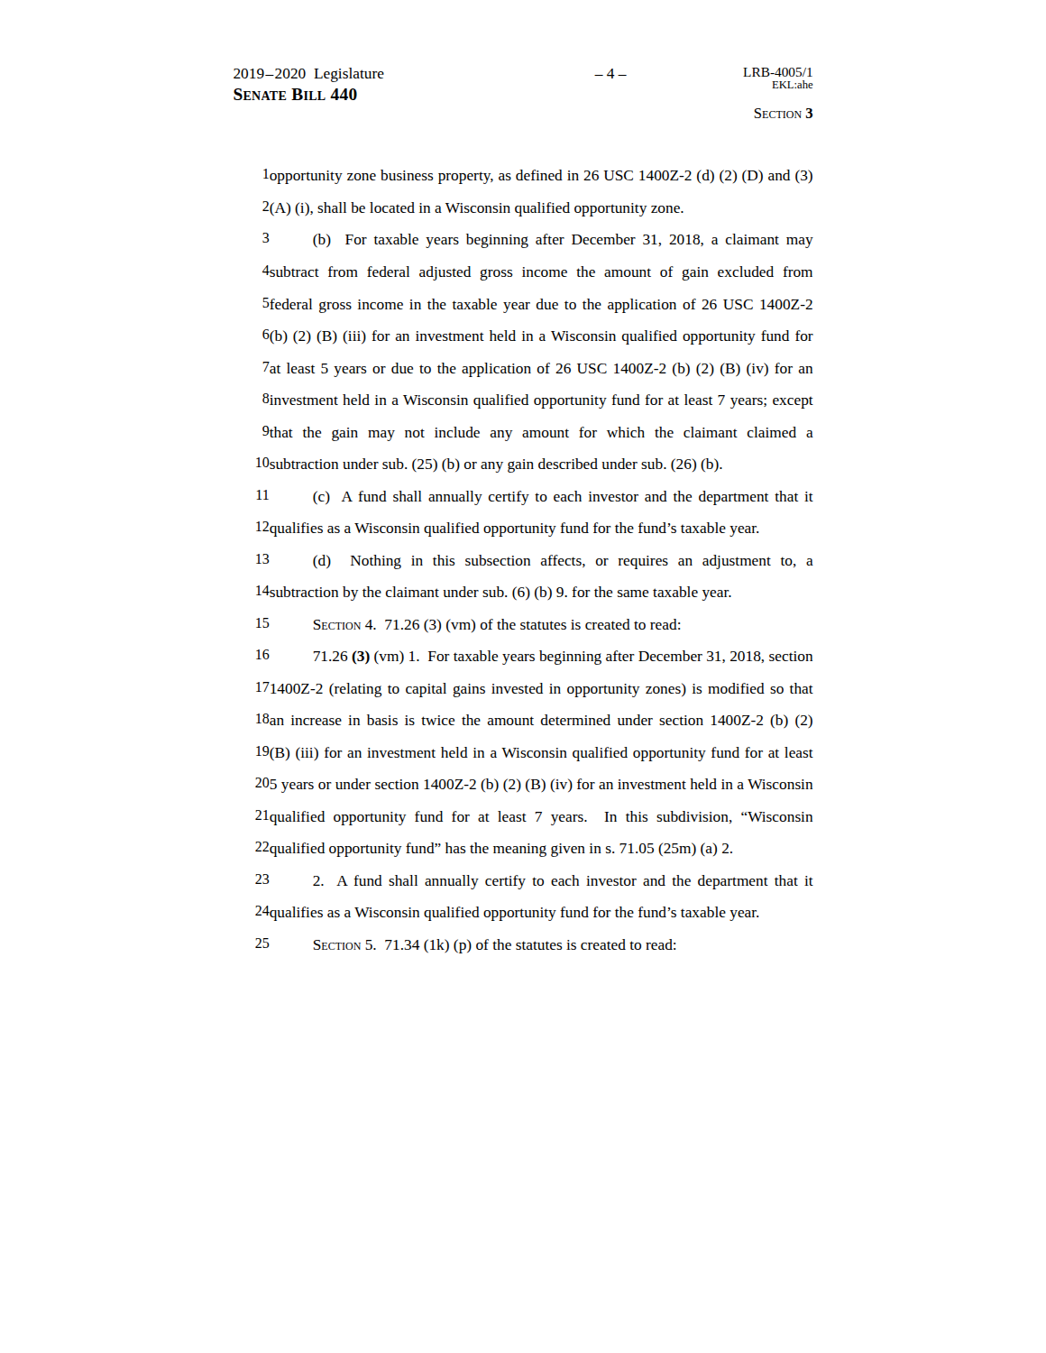| 2019 – 2020 Legislature Senate Bill 440 | – 4 – | LRB‑4005/1 EKL:ahe Section 3 |
| 1 | opportunity zone business property, as defined in 26 USC 1400Z‑2 (d) (2) (D) and (3) |
| 2 | (A) (i), shall be located in a Wisconsin qualified opportunity zone. |
| 3 | (b) For taxable years beginning after December 31, 2018, a claimant may |
| 4 | subtract from federal adjusted gross income the amount of gain excluded from |
| 5 | federal gross income in the taxable year due to the application of 26 USC 1400Z‑2 |
| 6 | (b) (2) (B) (iii) for an investment held in a Wisconsin qualified opportunity fund for |
| 7 | at least 5 years or due to the application of 26 USC 1400Z‑2 (b) (2) (B) (iv) for an |
| 8 | investment held in a Wisconsin qualified opportunity fund for at least 7 years; except |
| 9 | that the gain may not include any amount for which the claimant claimed a |
| 10 | subtraction under sub. (25) (b) or any gain described under sub. (26) (b). |
| 11 | (c) A fund shall annually certify to each investor and the department that it |
| 12 | qualifies as a Wisconsin qualified opportunity fund for the fund’s taxable year. |
| 13 | (d) Nothing in this subsection affects, or requires an adjustment to, a |
| 14 | subtraction by the claimant under sub. (6) (b) 9. for the same taxable year. |
| 15 | Section 4. 71.26 (3) (vm) of the statutes is created to read: |
| 16 | 71.26 (3) (vm) 1. For taxable years beginning after December 31, 2018, section |
| 17 | 1400Z‑2 (relating to capital gains invested in opportunity zones) is modified so that |
| 18 | an increase in basis is twice the amount determined under section 1400Z‑2 (b) (2) |
| 19 | (B) (iii) for an investment held in a Wisconsin qualified opportunity fund for at least |
| 20 | 5 years or under section 1400Z‑2 (b) (2) (B) (iv) for an investment held in a Wisconsin |
| 21 | qualified opportunity fund for at least 7 years. In this subdivision, “Wisconsin |
| 22 | qualified opportunity fund” has the meaning given in s. 71.05 (25m) (a) 2. |
| 23 | 2. A fund shall annually certify to each investor and the department that it |
| 24 | qualifies as a Wisconsin qualified opportunity fund for the fund’s taxable year. |
| 25 | Section 5. 71.34 (1k) (p) of the statutes is created to read: |